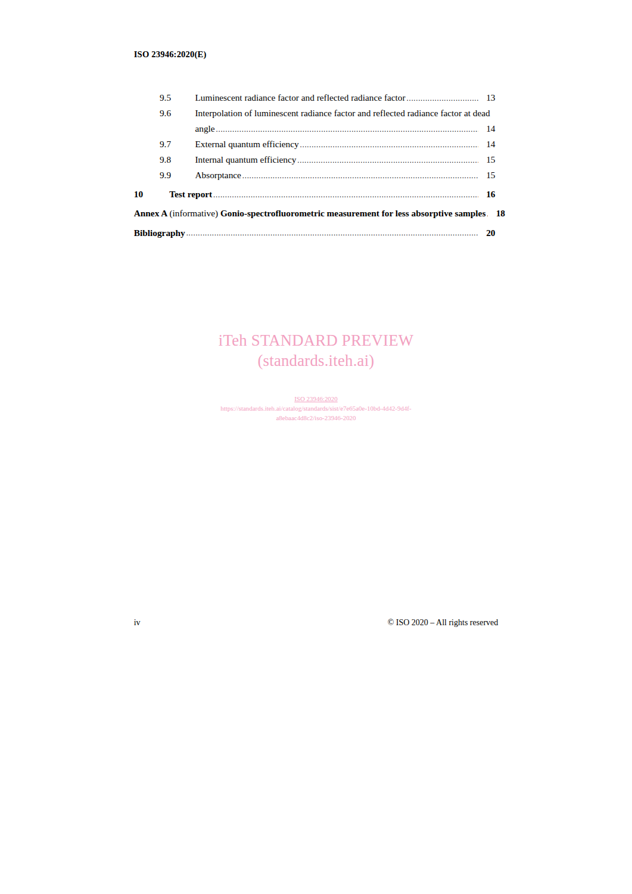ISO 23946:2020(E)
9.5 Luminescent radiance factor and reflected radiance factor ........................................................................... 13
9.6 Interpolation of luminescent radiance factor and reflected radiance factor at dead
angle ................................................................................................................................................................................................................. 14
9.7 External quantum efficiency ......................................................................................................................................................... 14
9.8 Internal quantum efficiency ........................................................................................................................................................... 15
9.9 Absorptance ................................................................................................................................................................................................. 15
10 Test report ......................................................................................................................................................................................................... 16
Annex A (informative) Gonio-spectrofluorometric measurement for less absorptive samples ......... 18
Bibliography ................................................................................................................................................................................................................. 20
iTeh STANDARD PREVIEW
(standards.iteh.ai)
ISO 23946:2020
https://standards.iteh.ai/catalog/standards/sist/e7e65a0e-10bd-4d42-9d4f-
a8ebaac4d8c2/iso-23946-2020
iv
© ISO 2020 – All rights reserved